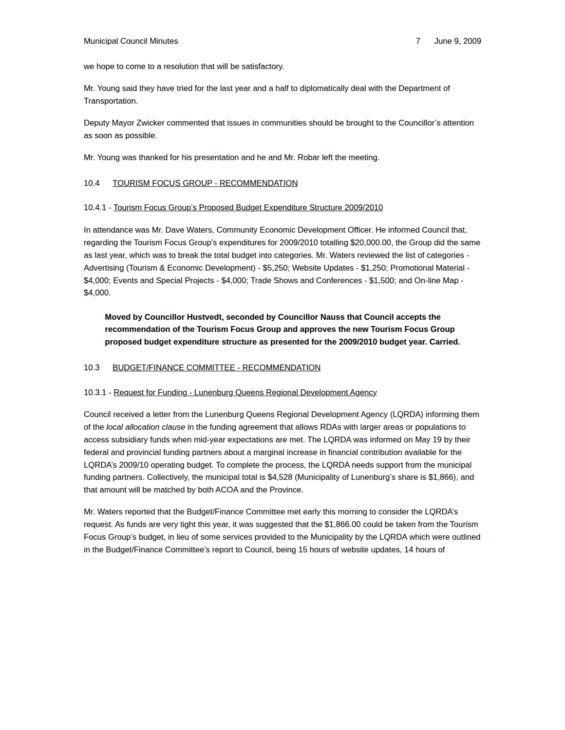Municipal Council Minutes
7
June 9, 2009
we hope to come to a resolution that will be satisfactory.
Mr. Young said they have tried for the last year and a half to diplomatically deal with the Department of Transportation.
Deputy Mayor Zwicker commented that issues in communities should be brought to the Councillor’s attention as soon as possible.
Mr. Young was thanked for his presentation and he and Mr. Robar left the meeting.
10.4 TOURISM FOCUS GROUP - RECOMMENDATION
10.4.1 - Tourism Focus Group’s Proposed Budget Expenditure Structure 2009/2010
In attendance was Mr. Dave Waters, Community Economic Development Officer. He informed Council that, regarding the Tourism Focus Group’s expenditures for 2009/2010 totalling $20,000.00, the Group did the same as last year, which was to break the total budget into categories. Mr. Waters reviewed the list of categories - Advertising (Tourism & Economic Development) - $5,250; Website Updates - $1,250; Promotional Material - $4,000; Events and Special Projects - $4,000; Trade Shows and Conferences - $1,500; and On-line Map - $4,000.
Moved by Councillor Hustvedt, seconded by Councillor Nauss that Council accepts the recommendation of the Tourism Focus Group and approves the new Tourism Focus Group proposed budget expenditure structure as presented for the 2009/2010 budget year. Carried.
10.3 BUDGET/FINANCE COMMITTEE - RECOMMENDATION
10.3.1 - Request for Funding - Lunenburg Queens Regional Development Agency
Council received a letter from the Lunenburg Queens Regional Development Agency (LQRDA) informing them of the local allocation clause in the funding agreement that allows RDAs with larger areas or populations to access subsidiary funds when mid-year expectations are met. The LQRDA was informed on May 19 by their federal and provincial funding partners about a marginal increase in financial contribution available for the LQRDA’s 2009/10 operating budget. To complete the process, the LQRDA needs support from the municipal funding partners. Collectively, the municipal total is $4,528 (Municipality of Lunenburg’s share is $1,866), and that amount will be matched by both ACOA and the Province.
Mr. Waters reported that the Budget/Finance Committee met early this morning to consider the LQRDA’s request. As funds are very tight this year, it was suggested that the $1,866.00 could be taken from the Tourism Focus Group’s budget, in lieu of some services provided to the Municipality by the LQRDA which were outlined in the Budget/Finance Committee’s report to Council, being 15 hours of website updates, 14 hours of